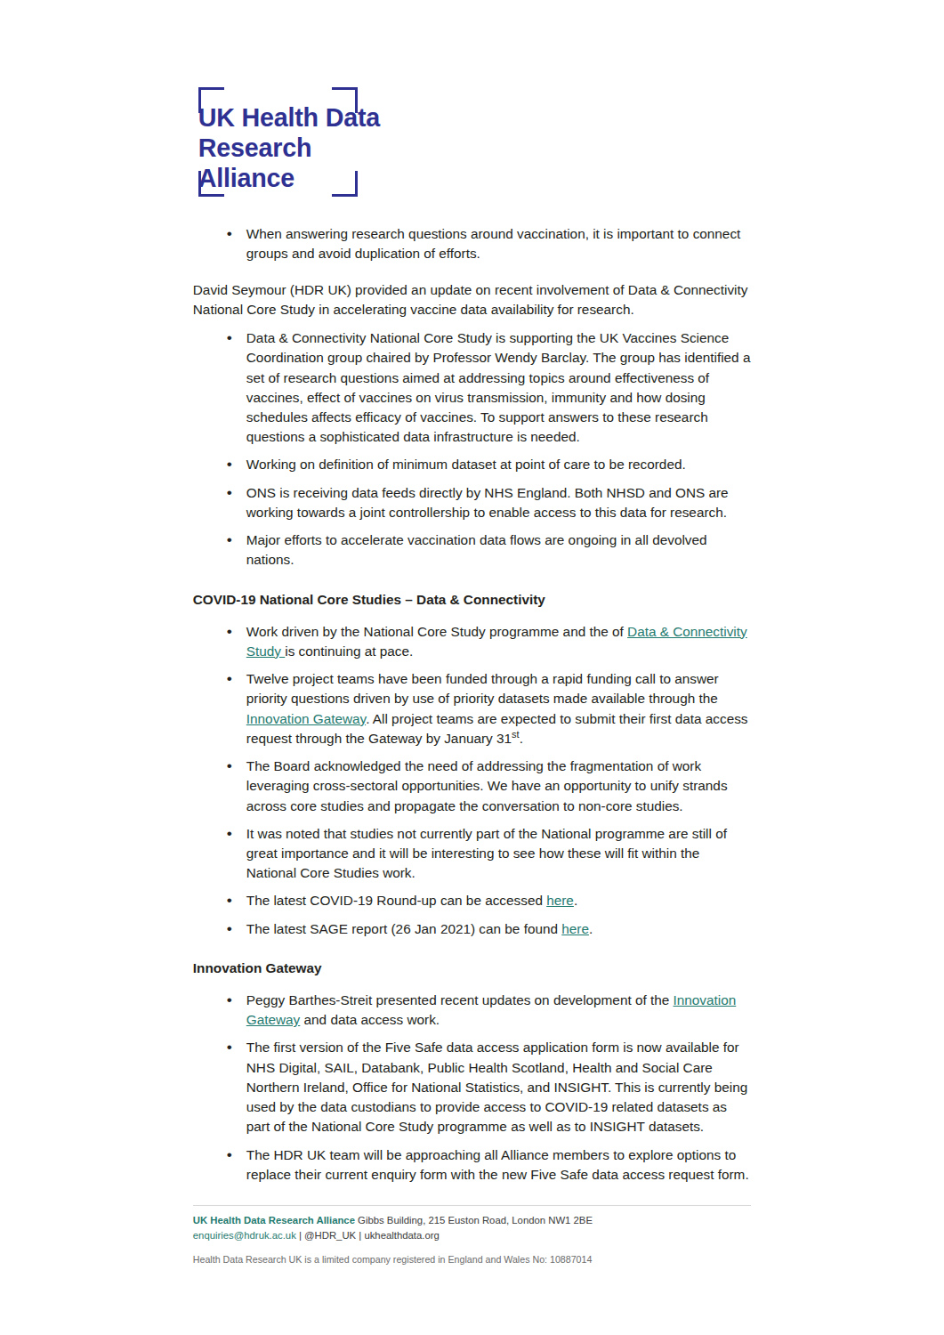UK Health Data
Research Alliance
When answering research questions around vaccination, it is important to connect groups and avoid duplication of efforts.
David Seymour (HDR UK) provided an update on recent involvement of Data & Connectivity National Core Study in accelerating vaccine data availability for research.
Data & Connectivity National Core Study is supporting the UK Vaccines Science Coordination group chaired by Professor Wendy Barclay. The group has identified a set of research questions aimed at addressing topics around effectiveness of vaccines, effect of vaccines on virus transmission, immunity and how dosing schedules affects efficacy of vaccines. To support answers to these research questions a sophisticated data infrastructure is needed.
Working on definition of minimum dataset at point of care to be recorded.
ONS is receiving data feeds directly by NHS England. Both NHSD and ONS are working towards a joint controllership to enable access to this data for research.
Major efforts to accelerate vaccination data flows are ongoing in all devolved nations.
COVID-19 National Core Studies – Data & Connectivity
Work driven by the National Core Study programme and the of Data & Connectivity Study is continuing at pace.
Twelve project teams have been funded through a rapid funding call to answer priority questions driven by use of priority datasets made available through the Innovation Gateway. All project teams are expected to submit their first data access request through the Gateway by January 31st.
The Board acknowledged the need of addressing the fragmentation of work leveraging cross-sectoral opportunities. We have an opportunity to unify strands across core studies and propagate the conversation to non-core studies.
It was noted that studies not currently part of the National programme are still of great importance and it will be interesting to see how these will fit within the National Core Studies work.
The latest COVID-19 Round-up can be accessed here.
The latest SAGE report (26 Jan 2021) can be found here.
Innovation Gateway
Peggy Barthes-Streit presented recent updates on development of the Innovation Gateway and data access work.
The first version of the Five Safe data access application form is now available for NHS Digital, SAIL, Databank, Public Health Scotland, Health and Social Care Northern Ireland, Office for National Statistics, and INSIGHT. This is currently being used by the data custodians to provide access to COVID-19 related datasets as part of the National Core Study programme as well as to INSIGHT datasets.
The HDR UK team will be approaching all Alliance members to explore options to replace their current enquiry form with the new Five Safe data access request form.
UK Health Data Research Alliance Gibbs Building, 215 Euston Road, London NW1 2BE
enquiries@hdruk.ac.uk | @HDR_UK | ukhealthdata.org
Health Data Research UK is a limited company registered in England and Wales No: 10887014